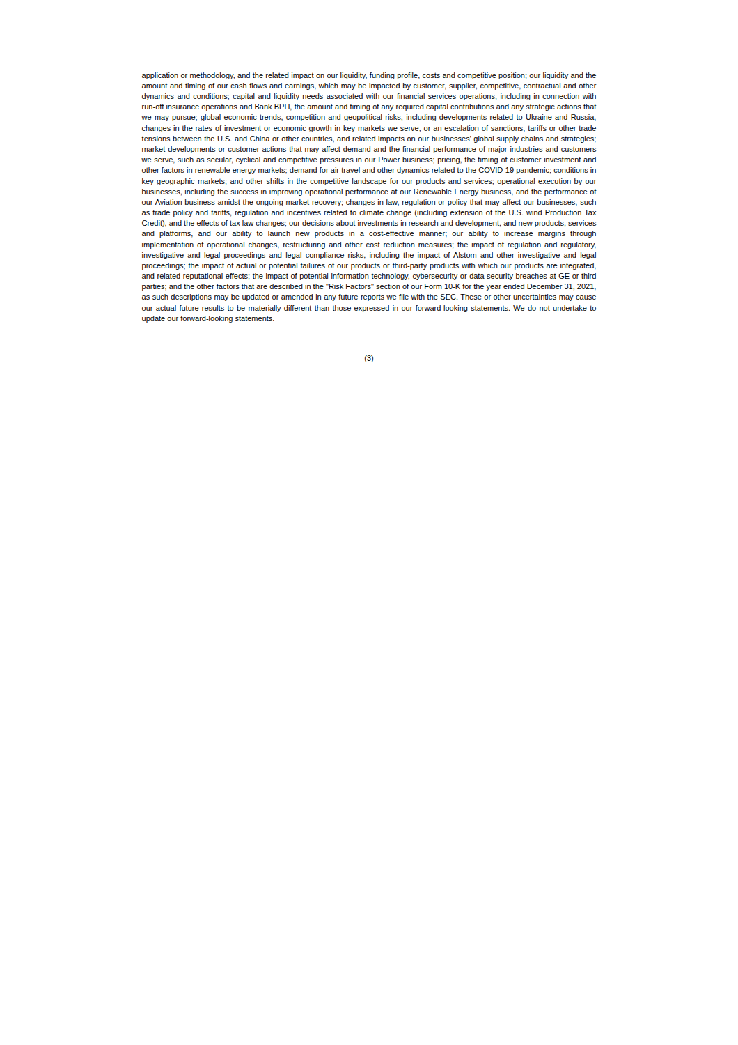application or methodology, and the related impact on our liquidity, funding profile, costs and competitive position; our liquidity and the amount and timing of our cash flows and earnings, which may be impacted by customer, supplier, competitive, contractual and other dynamics and conditions; capital and liquidity needs associated with our financial services operations, including in connection with run-off insurance operations and Bank BPH, the amount and timing of any required capital contributions and any strategic actions that we may pursue; global economic trends, competition and geopolitical risks, including developments related to Ukraine and Russia, changes in the rates of investment or economic growth in key markets we serve, or an escalation of sanctions, tariffs or other trade tensions between the U.S. and China or other countries, and related impacts on our businesses' global supply chains and strategies; market developments or customer actions that may affect demand and the financial performance of major industries and customers we serve, such as secular, cyclical and competitive pressures in our Power business; pricing, the timing of customer investment and other factors in renewable energy markets; demand for air travel and other dynamics related to the COVID-19 pandemic; conditions in key geographic markets; and other shifts in the competitive landscape for our products and services; operational execution by our businesses, including the success in improving operational performance at our Renewable Energy business, and the performance of our Aviation business amidst the ongoing market recovery; changes in law, regulation or policy that may affect our businesses, such as trade policy and tariffs, regulation and incentives related to climate change (including extension of the U.S. wind Production Tax Credit), and the effects of tax law changes; our decisions about investments in research and development, and new products, services and platforms, and our ability to launch new products in a cost-effective manner; our ability to increase margins through implementation of operational changes, restructuring and other cost reduction measures; the impact of regulation and regulatory, investigative and legal proceedings and legal compliance risks, including the impact of Alstom and other investigative and legal proceedings; the impact of actual or potential failures of our products or third-party products with which our products are integrated, and related reputational effects; the impact of potential information technology, cybersecurity or data security breaches at GE or third parties; and the other factors that are described in the "Risk Factors" section of our Form 10-K for the year ended December 31, 2021, as such descriptions may be updated or amended in any future reports we file with the SEC. These or other uncertainties may cause our actual future results to be materially different than those expressed in our forward-looking statements. We do not undertake to update our forward-looking statements.
(3)